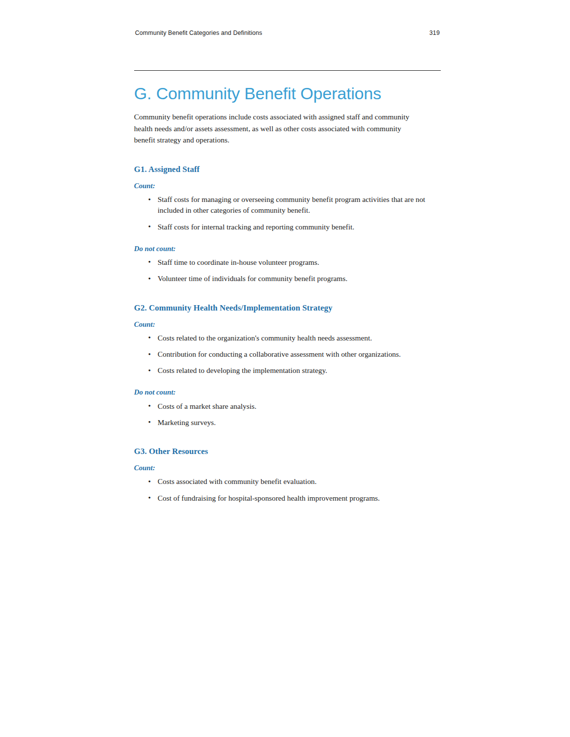Community Benefit Categories and Definitions 319
G. Community Benefit Operations
Community benefit operations include costs associated with assigned staff and community health needs and/or assets assessment, as well as other costs associated with community benefit strategy and operations.
G1. Assigned Staff
Count:
Staff costs for managing or overseeing community benefit program activities that are not included in other categories of community benefit.
Staff costs for internal tracking and reporting community benefit.
Do not count:
Staff time to coordinate in-house volunteer programs.
Volunteer time of individuals for community benefit programs.
G2. Community Health Needs/Implementation Strategy
Count:
Costs related to the organization's community health needs assessment.
Contribution for conducting a collaborative assessment with other organizations.
Costs related to developing the implementation strategy.
Do not count:
Costs of a market share analysis.
Marketing surveys.
G3. Other Resources
Count:
Costs associated with community benefit evaluation.
Cost of fundraising for hospital-sponsored health improvement programs.